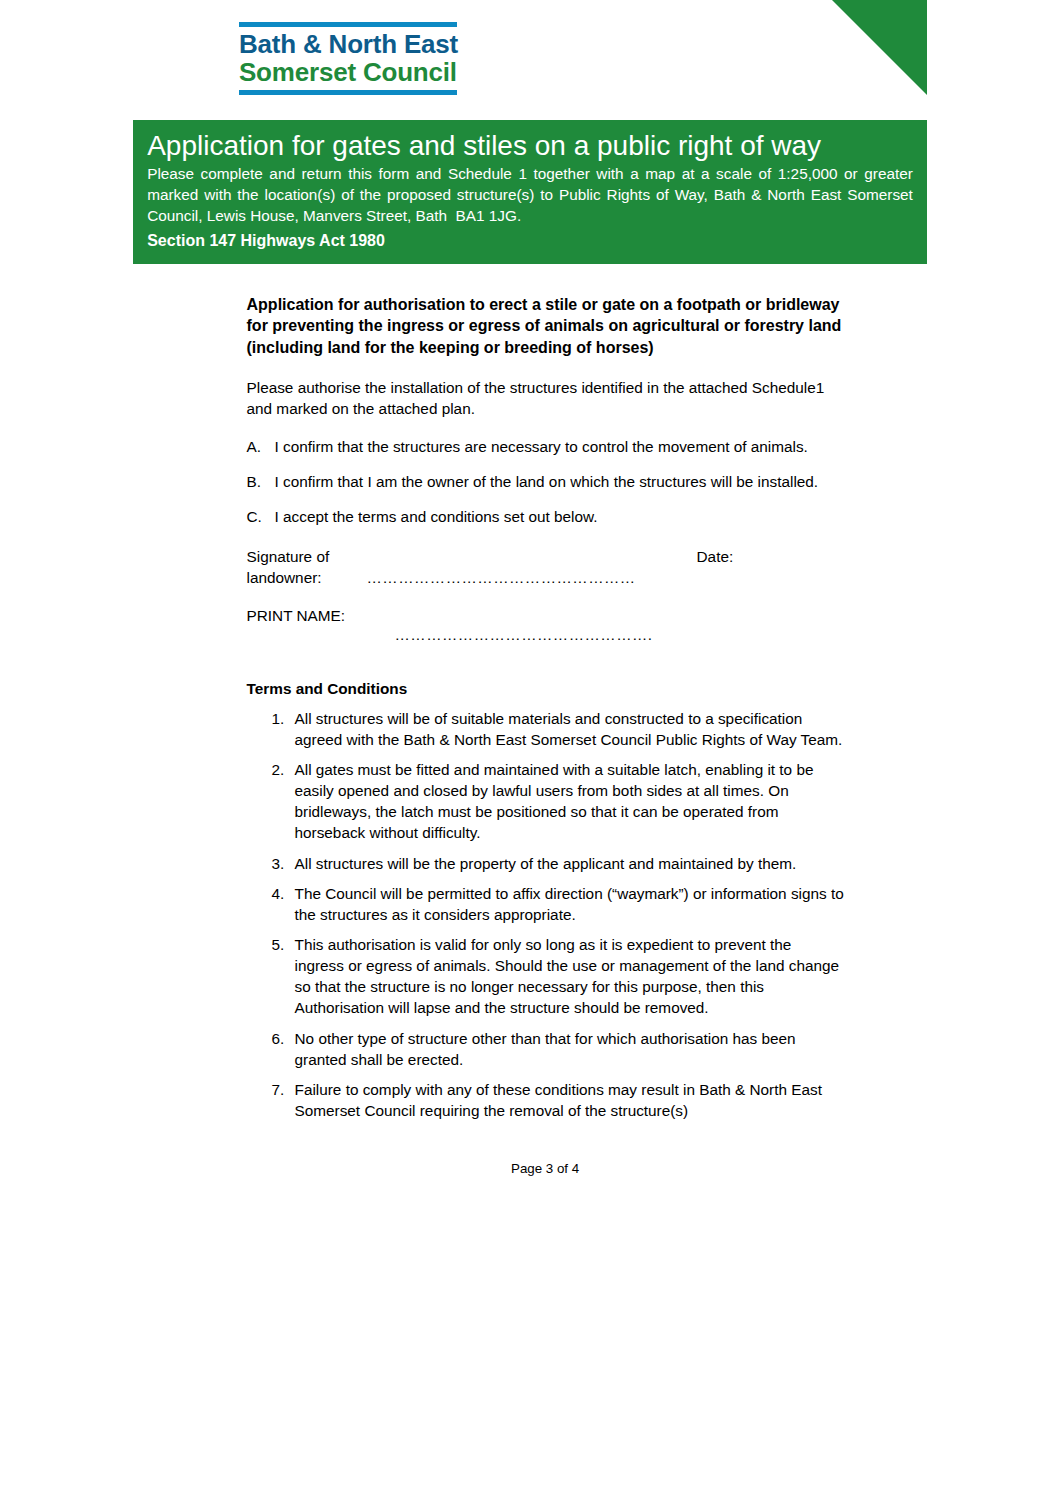Bath & North East
Somerset Council
Application for gates and stiles on a public right of way
Please complete and return this form and Schedule 1 together with a map at a scale of 1:25,000 or greater marked with the location(s) of the proposed structure(s) to Public Rights of Way, Bath & North East Somerset Council, Lewis House, Manvers Street, Bath BA1 1JG.
Section 147 Highways Act 1980
Application for authorisation to erect a stile or gate on a footpath or bridleway for preventing the ingress or egress of animals on agricultural or forestry land (including land for the keeping or breeding of horses)
Please authorise the installation of the structures identified in the attached Schedule1 and marked on the attached plan.
A. I confirm that the structures are necessary to control the movement of animals.
B. I confirm that I am the owner of the land on which the structures will be installed.
C. I accept the terms and conditions set out below.
| Signature of landowner: | …………………………………………… | Date: |
PRINT NAME: ………………………………………….
Terms and Conditions
All structures will be of suitable materials and constructed to a specification agreed with the Bath & North East Somerset Council Public Rights of Way Team.
All gates must be fitted and maintained with a suitable latch, enabling it to be easily opened and closed by lawful users from both sides at all times. On bridleways, the latch must be positioned so that it can be operated from horseback without difficulty.
All structures will be the property of the applicant and maintained by them.
The Council will be permitted to affix direction (“waymark”) or information signs to the structures as it considers appropriate.
This authorisation is valid for only so long as it is expedient to prevent the ingress or egress of animals. Should the use or management of the land change so that the structure is no longer necessary for this purpose, then this Authorisation will lapse and the structure should be removed.
No other type of structure other than that for which authorisation has been granted shall be erected.
Failure to comply with any of these conditions may result in Bath & North East Somerset Council requiring the removal of the structure(s)
Page 3 of 4